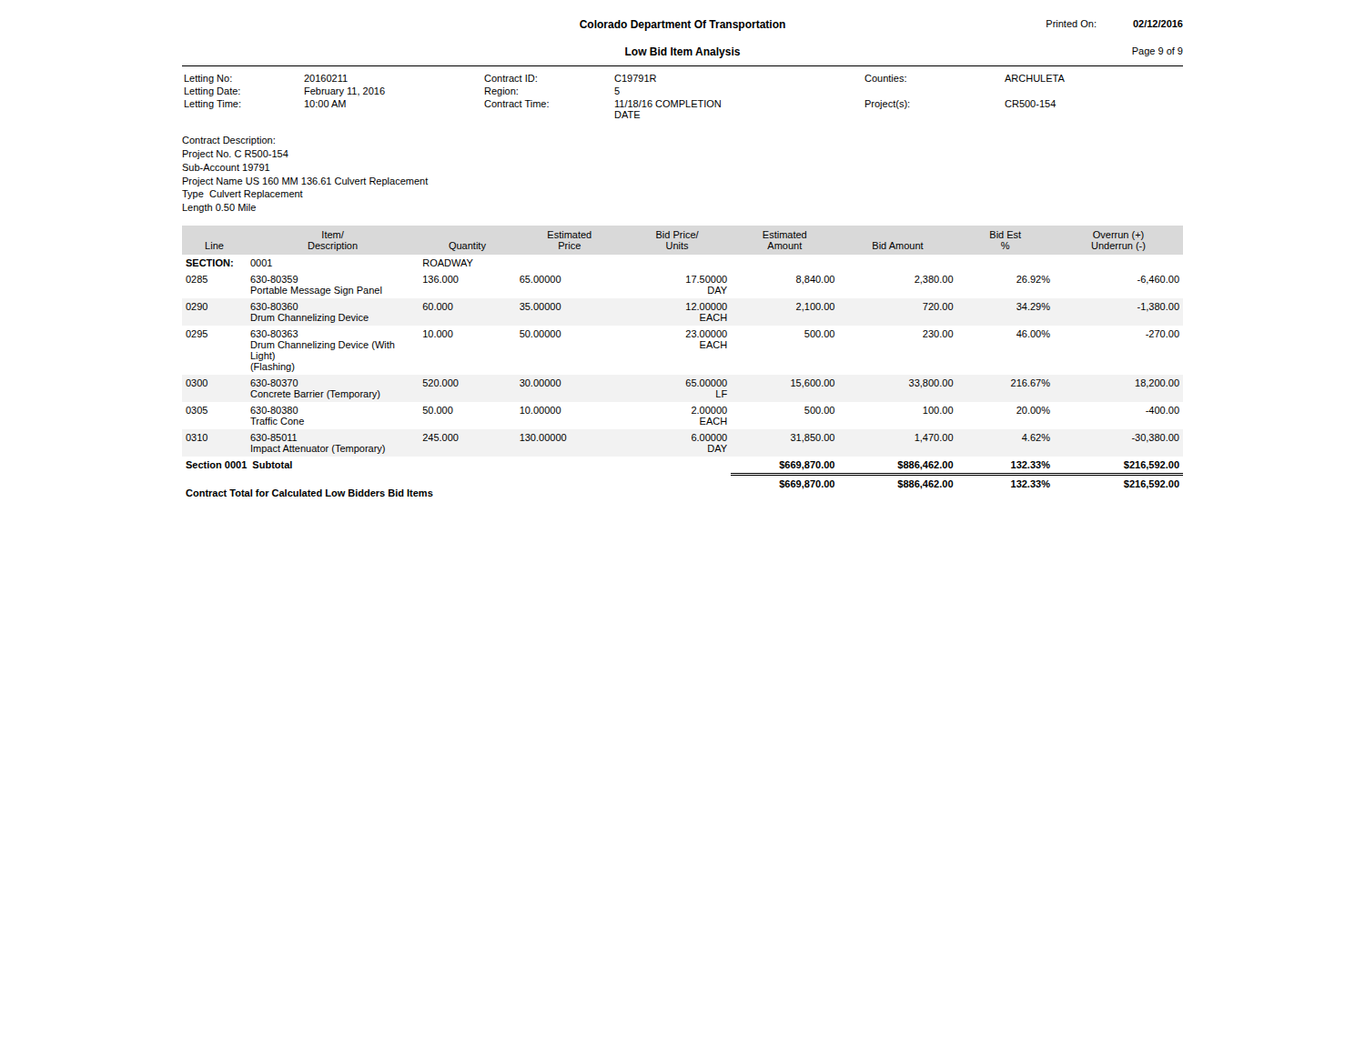Colorado Department Of Transportation
Printed On: 02/12/2016
Low Bid Item Analysis
Page 9 of 9
| Letting No: | 20160211 | Contract ID: | C19791R | Counties: | ARCHULETA |
| Letting Date: | February 11, 2016 | Region: | 5 | | |
| Letting Time: | 10:00 AM | Contract Time: | 11/18/16 COMPLETION DATE | Project(s): | CR500-154 |
Contract Description:
Project No. C R500-154
Sub-Account 19791
Project Name US 160 MM 136.61 Culvert Replacement
Type Culvert Replacement
Length 0.50 Mile
| Line | Item/ Description | Quantity | Estimated Price | Bid Price/ Units | Estimated Amount | Bid Amount | Bid Est % | Overrun (+) Underrun (-) |
| --- | --- | --- | --- | --- | --- | --- | --- | --- |
| SECTION: | 0001 | ROADWAY | |
| 0285 | 630-80359 Portable Message Sign Panel | 136.000 | 65.00000 | 17.50000 DAY | 8,840.00 | 2,380.00 | 26.92% | -6,460.00 |
| 0290 | 630-80360 Drum Channelizing Device | 60.000 | 35.00000 | 12.00000 EACH | 2,100.00 | 720.00 | 34.29% | -1,380.00 |
| 0295 | 630-80363 Drum Channelizing Device (With Light) (Flashing) | 10.000 | 50.00000 | 23.00000 EACH | 500.00 | 230.00 | 46.00% | -270.00 |
| 0300 | 630-80370 Concrete Barrier (Temporary) | 520.000 | 30.00000 | 65.00000 LF | 15,600.00 | 33,800.00 | 216.67% | 18,200.00 |
| 0305 | 630-80380 Traffic Cone | 50.000 | 10.00000 | 2.00000 EACH | 500.00 | 100.00 | 20.00% | -400.00 |
| 0310 | 630-85011 Impact Attenuator (Temporary) | 245.000 | 130.00000 | 6.00000 DAY | 31,850.00 | 1,470.00 | 4.62% | -30,380.00 |
| Section 0001 Subtotal | $669,870.00 | $886,462.00 | 132.33% | $216,592.00 |
| Contract Total for Calculated Low Bidders Bid Items | $669,870.00 | $886,462.00 | 132.33% | $216,592.00 |